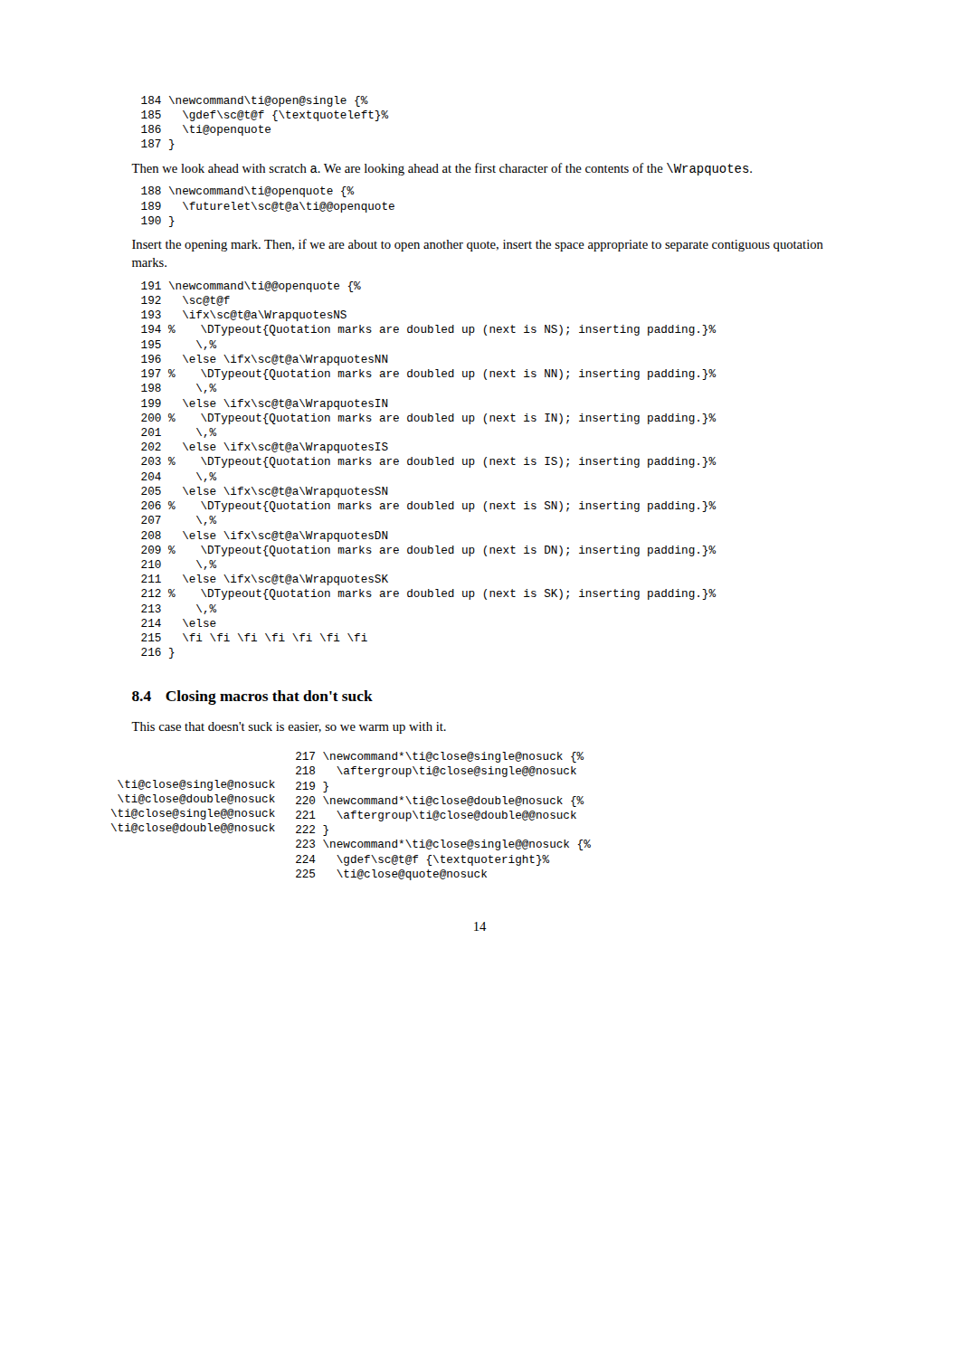184\newcommand\ti@open@single {% 185 \gdef\sc@t@f {\textquoteleft}% 186 \ti@openquote 187}
Then we look ahead with scratch a. We are looking ahead at the first character of the contents of the \Wrapquotes.
188\newcommand\ti@openquote {% 189 \futurelet\sc@t@a\ti@@openquote 190}
Insert the opening mark. Then, if we are about to open another quote, insert the space appropriate to separate contiguous quotation marks.
191\newcommand\ti@@openquote {% 192 \sc@t@f 193 \ifx\sc@t@a\WrapquotesNS 194% \DTypeout{Quotation marks are doubled up (next is NS); inserting padding.}% 195 \,% 196 \else \ifx\sc@t@a\WrapquotesNN 197% \DTypeout{Quotation marks are doubled up (next is NN); inserting padding.}% 198 \,% 199 \else \ifx\sc@t@a\WrapquotesIN 200% \DTypeout{Quotation marks are doubled up (next is IN); inserting padding.}% 201 \,% 202 \else \ifx\sc@t@a\WrapquotesIS 203% \DTypeout{Quotation marks are doubled up (next is IS); inserting padding.}% 204 \,% 205 \else \ifx\sc@t@a\WrapquotesSN 206% \DTypeout{Quotation marks are doubled up (next is SN); inserting padding.}% 207 \,% 208 \else \ifx\sc@t@a\WrapquotesDN 209% \DTypeout{Quotation marks are doubled up (next is DN); inserting padding.}% 210 \,% 211 \else \ifx\sc@t@a\WrapquotesSK 212% \DTypeout{Quotation marks are doubled up (next is SK); inserting padding.}% 213 \,% 214 \else 215 \fi \fi \fi \fi \fi \fi \fi 216}
8.4 Closing macros that don't suck
This case that doesn't suck is easier, so we warm up with it.
\ti@close@single@nosuck \ti@close@double@nosuck \ti@close@single@@nosuck \ti@close@double@@nosuck
217\newcommand*\ti@close@single@nosuck {% 218 \aftergroup\ti@close@single@@nosuck 219} 220\newcommand*\ti@close@double@nosuck {% 221 \aftergroup\ti@close@double@@nosuck 222} 223\newcommand*\ti@close@single@@nosuck {% 224 \gdef\sc@t@f {\textquoteright}% 225 \ti@close@quote@nosuck
14